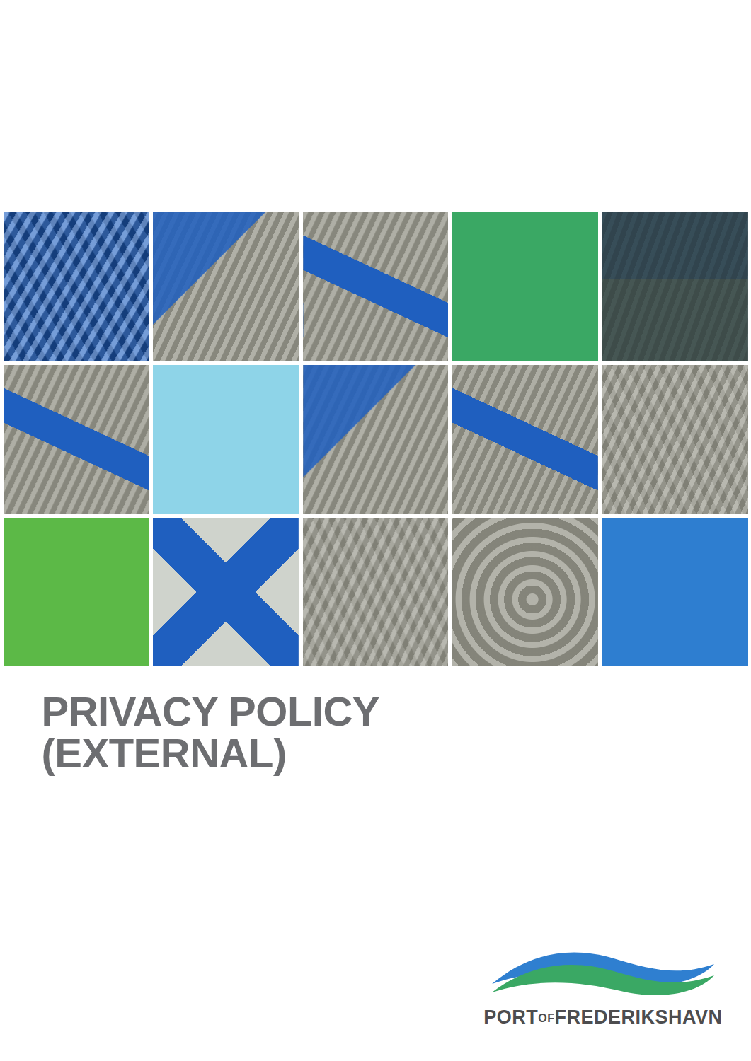Privacy Policy (External)
PORTOFFREDERIKSHAVN